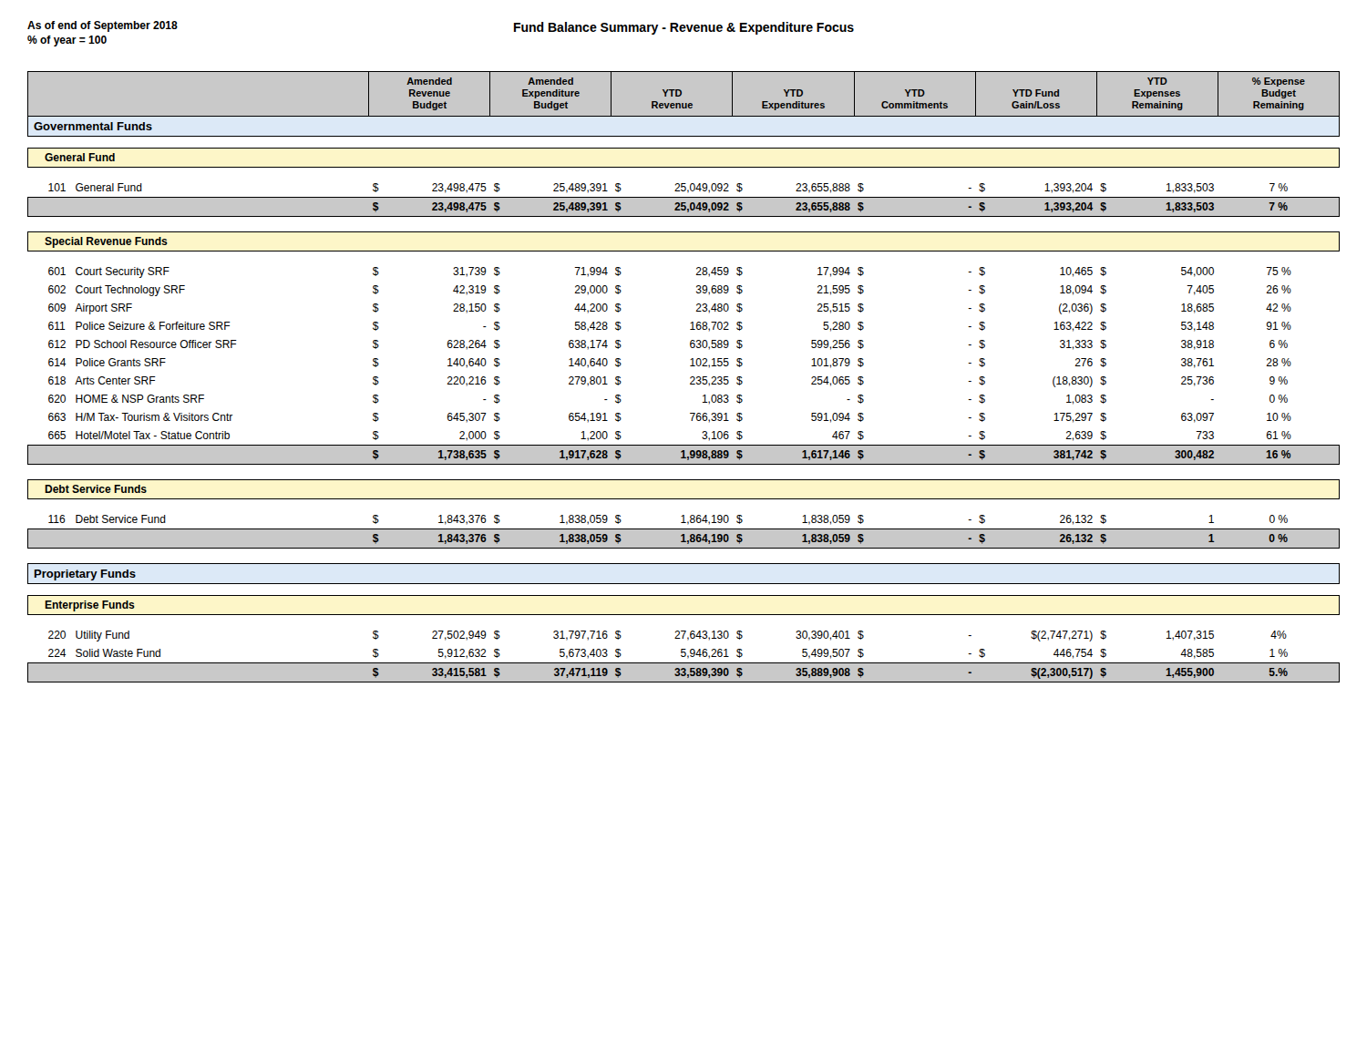As of end of September 2018
% of year = 100
Fund Balance Summary - Revenue & Expenditure Focus
| | Amended Revenue Budget | Amended Expenditure Budget | YTD Revenue | YTD Expenditures | YTD Commitments | YTD Fund Gain/Loss | YTD Expenses Remaining | % Expense Budget Remaining |
| --- | --- | --- | --- | --- | --- | --- | --- | --- |
| Governmental Funds |
| General Fund |
| 101 General Fund | $ 23,498,475 | $ 25,489,391 | $ 25,049,092 | $ 23,655,888 | $ - | $ 1,393,204 | $ 1,833,503 | 7 % |
| | $ 23,498,475 | $ 25,489,391 | $ 25,049,092 | $ 23,655,888 | $ - | $ 1,393,204 | $ 1,833,503 | 7 % |
| Special Revenue Funds |
| 601 Court Security SRF | $ 31,739 | $ 71,994 | $ 28,459 | $ 17,994 | $ - | $ 10,465 | $ 54,000 | 75 % |
| 602 Court Technology SRF | $ 42,319 | $ 29,000 | $ 39,689 | $ 21,595 | $ - | $ 18,094 | $ 7,405 | 26 % |
| 609 Airport SRF | $ 28,150 | $ 44,200 | $ 23,480 | $ 25,515 | $ - | $ (2,036) | $ 18,685 | 42 % |
| 611 Police Seizure & Forfeiture SRF | $ - | $ 58,428 | $ 168,702 | $ 5,280 | $ - | $ 163,422 | $ 53,148 | 91 % |
| 612 PD School Resource Officer SRF | $ 628,264 | $ 638,174 | $ 630,589 | $ 599,256 | $ - | $ 31,333 | $ 38,918 | 6 % |
| 614 Police Grants SRF | $ 140,640 | $ 140,640 | $ 102,155 | $ 101,879 | $ - | $ 276 | $ 38,761 | 28 % |
| 618 Arts Center SRF | $ 220,216 | $ 279,801 | $ 235,235 | $ 254,065 | $ - | $ (18,830) | $ 25,736 | 9 % |
| 620 HOME & NSP Grants SRF | $ - | $ - | $ 1,083 | $ - | $ - | $ 1,083 | $ - | 0 % |
| 663 H/M Tax- Tourism & Visitors Cntr | $ 645,307 | $ 654,191 | $ 766,391 | $ 591,094 | $ - | $ 175,297 | $ 63,097 | 10 % |
| 665 Hotel/Motel Tax - Statue Contrib | $ 2,000 | $ 1,200 | $ 3,106 | $ 467 | $ - | $ 2,639 | $ 733 | 61 % |
| | $ 1,738,635 | $ 1,917,628 | $ 1,998,889 | $ 1,617,146 | $ - | $ 381,742 | $ 300,482 | 16 % |
| Debt Service Funds |
| 116 Debt Service Fund | $ 1,843,376 | $ 1,838,059 | $ 1,864,190 | $ 1,838,059 | $ - | $ 26,132 | $ 1 | 0 % |
| | $ 1,843,376 | $ 1,838,059 | $ 1,864,190 | $ 1,838,059 | $ - | $ 26,132 | $ 1 | 0 % |
| Proprietary Funds |
| Enterprise Funds |
| 220 Utility Fund | $ 27,502,949 | $ 31,797,716 | $ 27,643,130 | $ 30,390,401 | $ - | $(2,747,271) | $ 1,407,315 | 4% |
| 224 Solid Waste Fund | $ 5,912,632 | $ 5,673,403 | $ 5,946,261 | $ 5,499,507 | $ - | $ 446,754 | $ 48,585 | 1 % |
| | $ 33,415,581 | $ 37,471,119 | $ 33,589,390 | $ 35,889,908 | $ - | $(2,300,517) | $ 1,455,900 | 5.% |